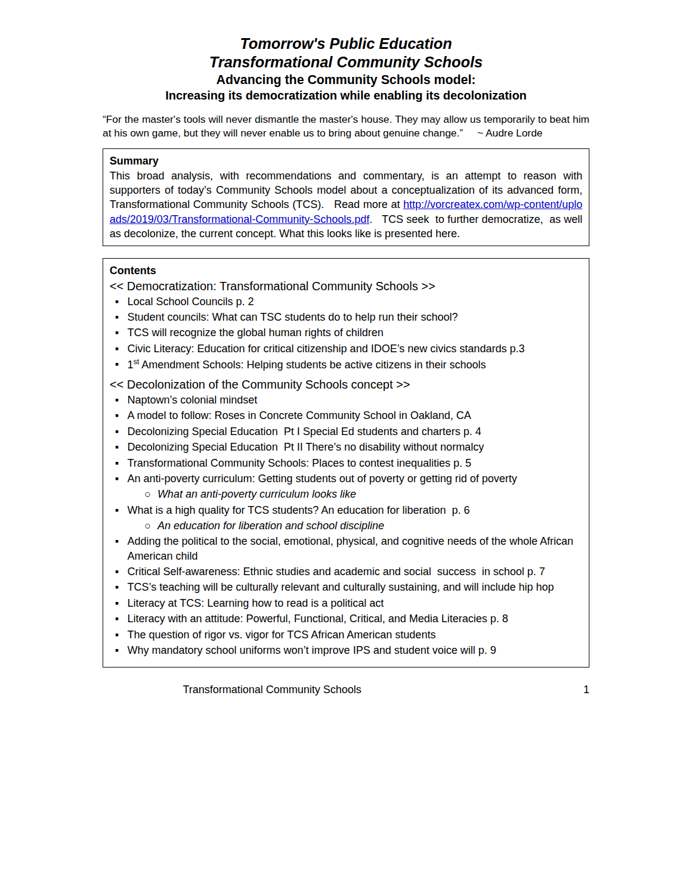Tomorrow's Public Education
Transformational Community Schools
Advancing the Community Schools model:
Increasing its democratization while enabling its decolonization
“For the master's tools will never dismantle the master's house. They may allow us temporarily to beat him at his own game, but they will never enable us to bring about genuine change.” ~ Audre Lorde
Summary
This broad analysis, with recommendations and commentary, is an attempt to reason with supporters of today’s Community Schools model about a conceptualization of its advanced form, Transformational Community Schools (TCS). Read more at http://vorcreatex.com/wp-content/uploads/2019/03/Transformational-Community-Schools.pdf. TCS seek to further democratize, as well as decolonize, the current concept. What this looks like is presented here.
Contents
<< Democratization: Transformational Community Schools >>
Local School Councils p. 2
Student councils: What can TSC students do to help run their school?
TCS will recognize the global human rights of children
Civic Literacy: Education for critical citizenship and IDOE’s new civics standards p.3
1st Amendment Schools: Helping students be active citizens in their schools
<< Decolonization of the Community Schools concept >>
Naptown’s colonial mindset
A model to follow: Roses in Concrete Community School in Oakland, CA
Decolonizing Special Education Pt I Special Ed students and charters p. 4
Decolonizing Special Education Pt II There’s no disability without normalcy
Transformational Community Schools: Places to contest inequalities p. 5
An anti-poverty curriculum: Getting students out of poverty or getting rid of poverty
What an anti-poverty curriculum looks like
What is a high quality for TCS students? An education for liberation p. 6
An education for liberation and school discipline
Adding the political to the social, emotional, physical, and cognitive needs of the whole African American child
Critical Self-awareness: Ethnic studies and academic and social success in school p. 7
TCS’s teaching will be culturally relevant and culturally sustaining, and will include hip hop
Literacy at TCS: Learning how to read is a political act
Literacy with an attitude: Powerful, Functional, Critical, and Media Literacies p. 8
The question of rigor vs. vigor for TCS African American students
Why mandatory school uniforms won’t improve IPS and student voice will p. 9
Transformational Community Schools 1